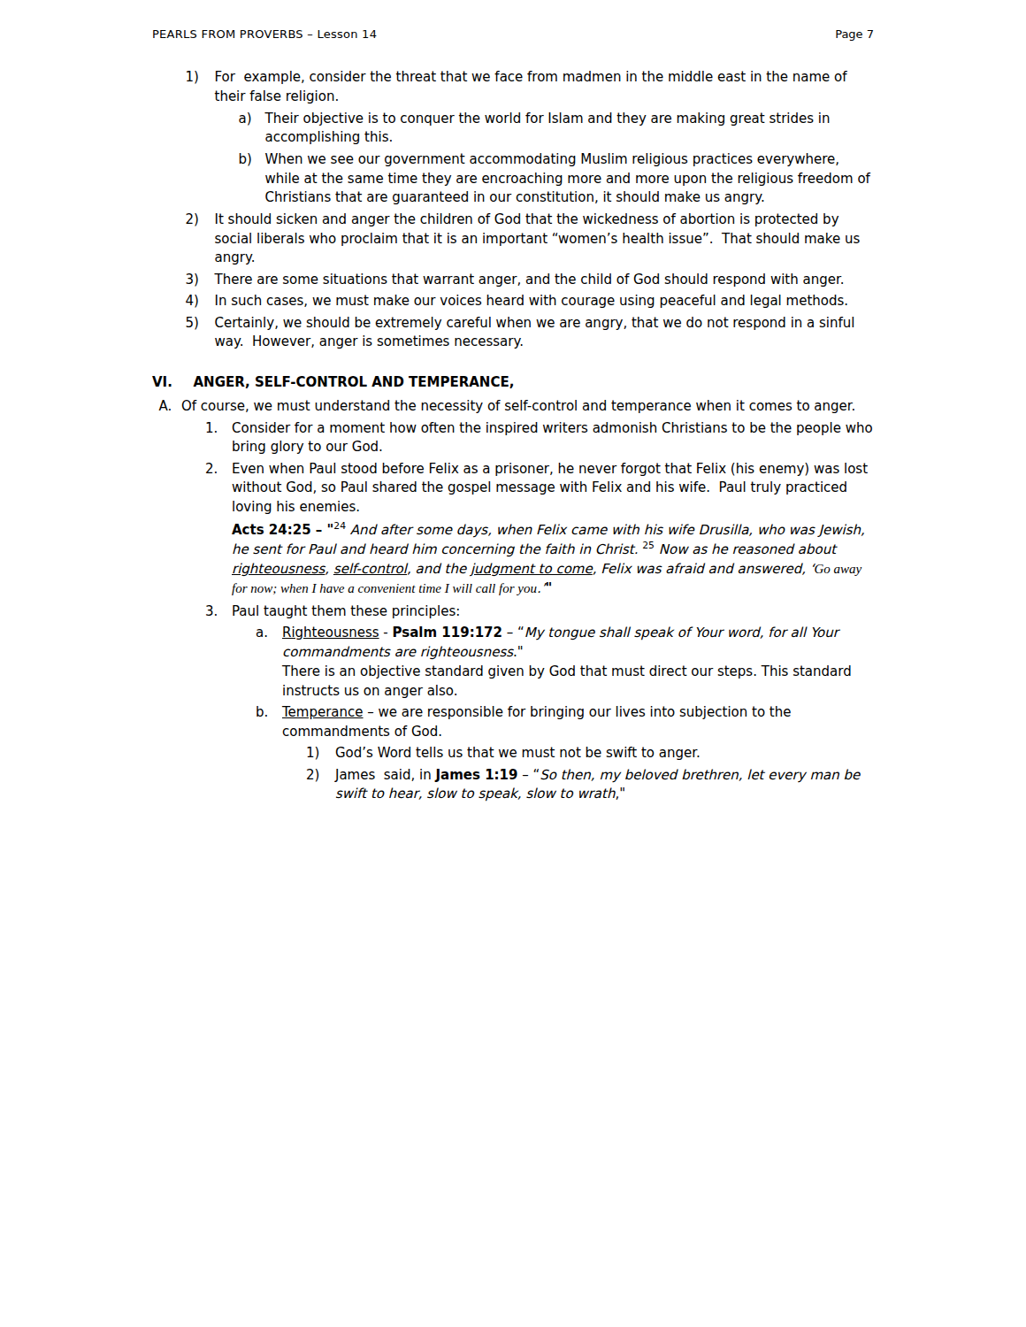PEARLS FROM PROVERBS – Lesson 14 Page 7
1) For example, consider the threat that we face from madmen in the middle east in the name of their false religion.
a) Their objective is to conquer the world for Islam and they are making great strides in accomplishing this.
b) When we see our government accommodating Muslim religious practices everywhere, while at the same time they are encroaching more and more upon the religious freedom of Christians that are guaranteed in our constitution, it should make us angry.
2) It should sicken and anger the children of God that the wickedness of abortion is protected by social liberals who proclaim that it is an important “women’s health issue”. That should make us angry.
3) There are some situations that warrant anger, and the child of God should respond with anger.
4) In such cases, we must make our voices heard with courage using peaceful and legal methods.
5) Certainly, we should be extremely careful when we are angry, that we do not respond in a sinful way. However, anger is sometimes necessary.
VI. Anger, Self-Control and Temperance,
A. Of course, we must understand the necessity of self-control and temperance when it comes to anger.
1. Consider for a moment how often the inspired writers admonish Christians to be the people who bring glory to our God.
2. Even when Paul stood before Felix as a prisoner, he never forgot that Felix (his enemy) was lost without God, so Paul shared the gospel message with Felix and his wife. Paul truly practiced loving his enemies.
Acts 24:25 – "24 And after some days, when Felix came with his wife Drusilla, who was Jewish, he sent for Paul and heard him concerning the faith in Christ. 25 Now as he reasoned about righteousness, self-control, and the judgment to come, Felix was afraid and answered, ‘Go away for now; when I have a convenient time I will call for you.’"
3. Paul taught them these principles:
a. Righteousness - Psalm 119:172 – “My tongue shall speak of Your word, for all Your commandments are righteousness."
There is an objective standard given by God that must direct our steps. This standard instructs us on anger also.
b. Temperance – we are responsible for bringing our lives into subjection to the commandments of God.
1) God’s Word tells us that we must not be swift to anger.
2) James said, in James 1:19 – “So then, my beloved brethren, let every man be swift to hear, slow to speak, slow to wrath,"